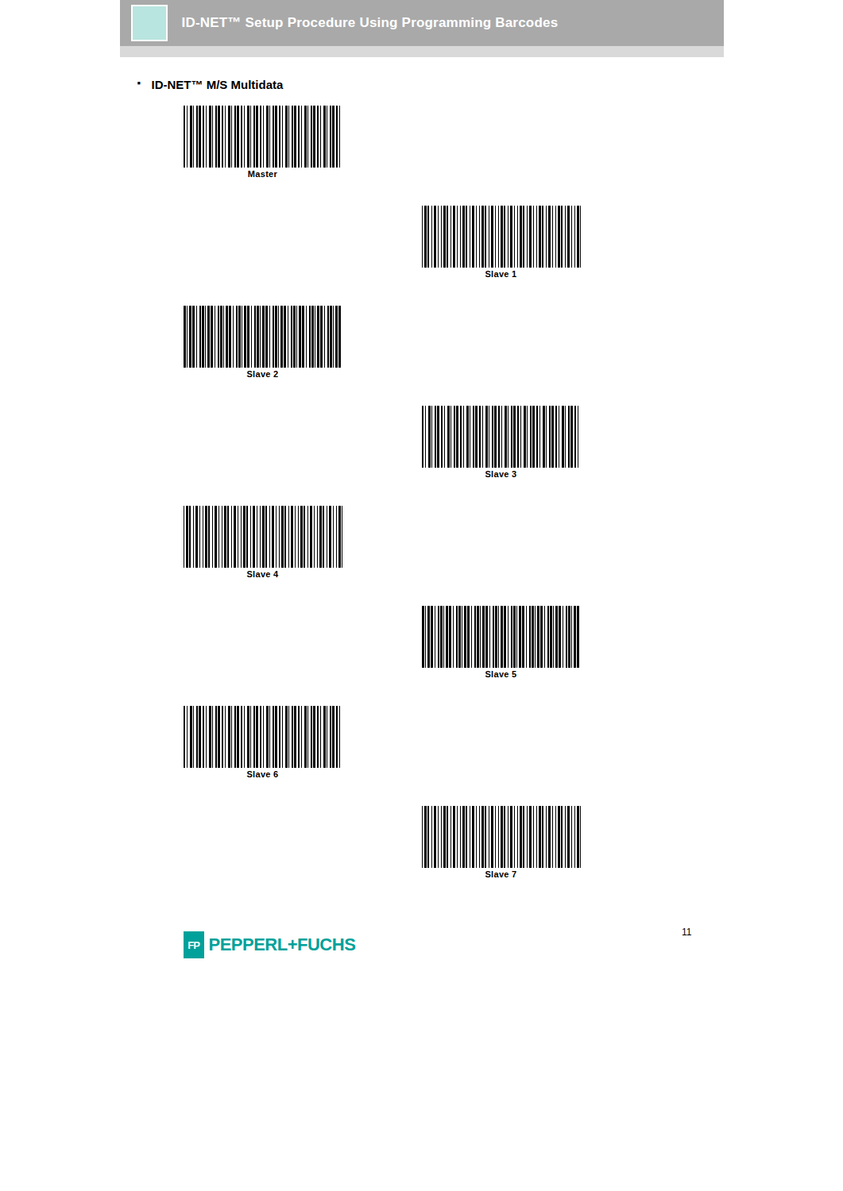ID-NET™ Setup Procedure Using Programming Barcodes
ID-NET™ M/S Multidata
Master
Slave 1
Slave 2
Slave 3
Slave 4
Slave 5
Slave 6
Slave 7
FP
PEPPERL+FUCHS
11